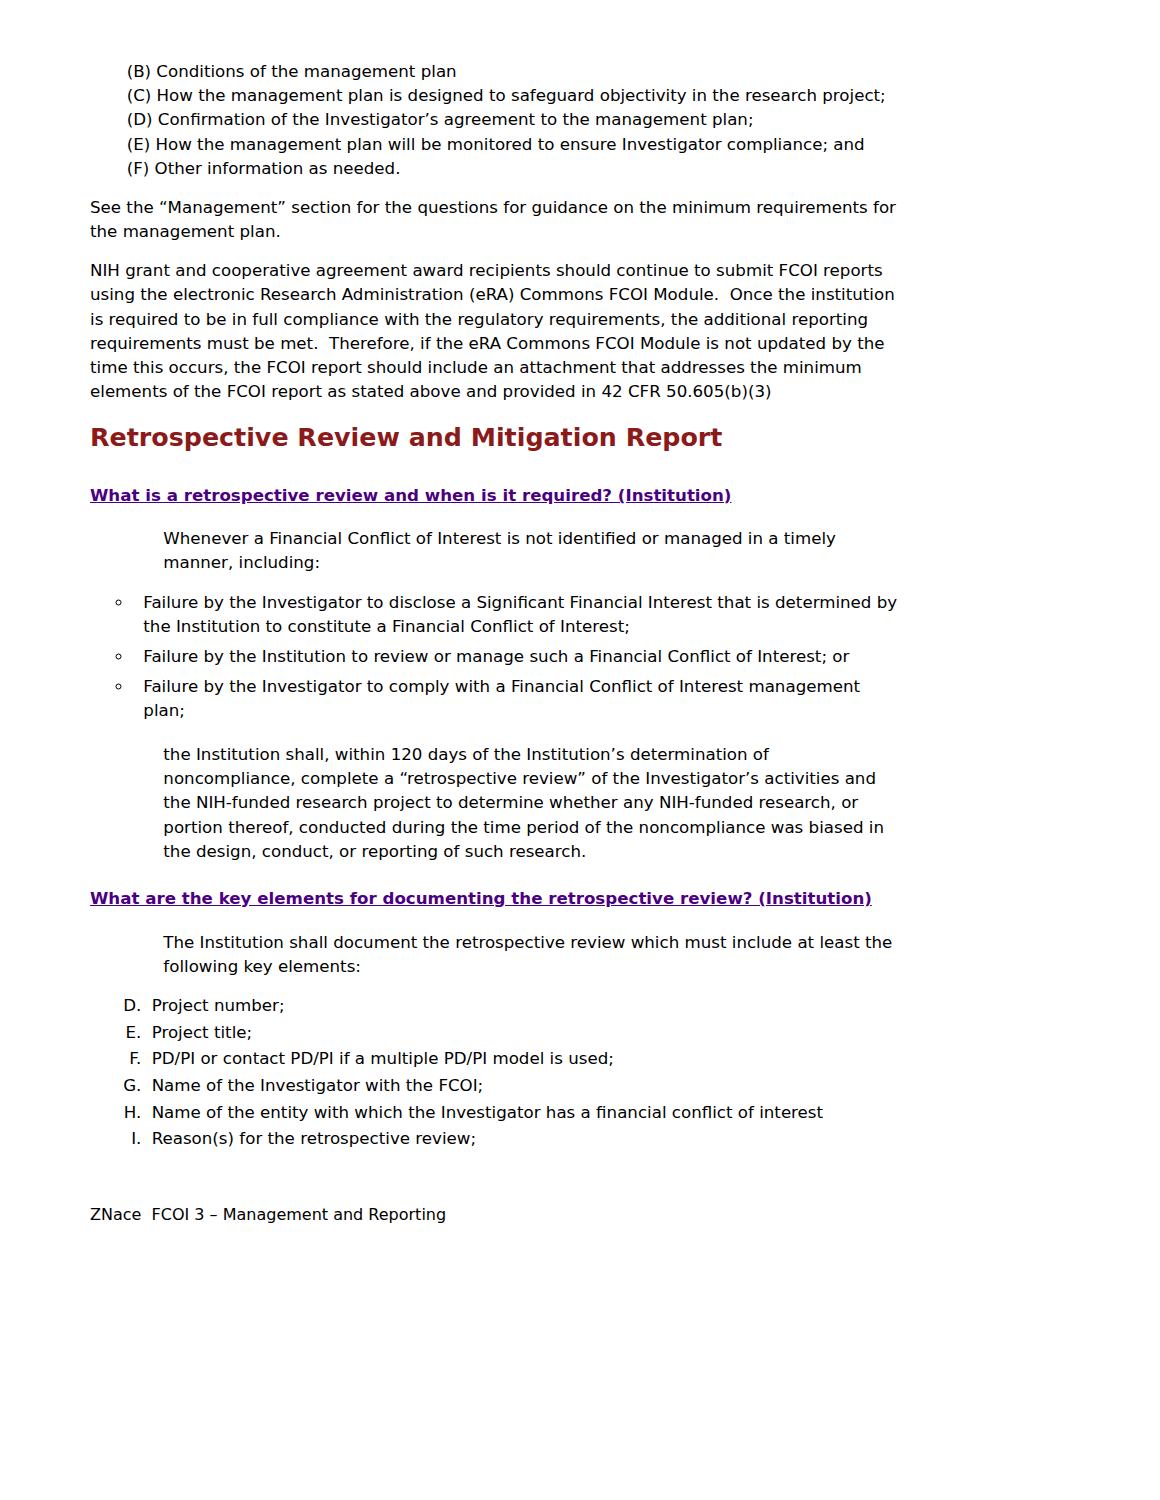(B) Conditions of the management plan
(C) How the management plan is designed to safeguard objectivity in the research project;
(D) Confirmation of the Investigator’s agreement to the management plan;
(E) How the management plan will be monitored to ensure Investigator compliance; and
(F) Other information as needed.
See the “Management” section for the questions for guidance on the minimum requirements for the management plan.
NIH grant and cooperative agreement award recipients should continue to submit FCOI reports using the electronic Research Administration (eRA) Commons FCOI Module. Once the institution is required to be in full compliance with the regulatory requirements, the additional reporting requirements must be met. Therefore, if the eRA Commons FCOI Module is not updated by the time this occurs, the FCOI report should include an attachment that addresses the minimum elements of the FCOI report as stated above and provided in 42 CFR 50.605(b)(3)
Retrospective Review and Mitigation Report
What is a retrospective review and when is it required? (Institution)
Whenever a Financial Conflict of Interest is not identified or managed in a timely manner, including:
Failure by the Investigator to disclose a Significant Financial Interest that is determined by the Institution to constitute a Financial Conflict of Interest;
Failure by the Institution to review or manage such a Financial Conflict of Interest; or
Failure by the Investigator to comply with a Financial Conflict of Interest management plan;
the Institution shall, within 120 days of the Institution’s determination of noncompliance, complete a “retrospective review” of the Investigator’s activities and the NIH-funded research project to determine whether any NIH-funded research, or portion thereof, conducted during the time period of the noncompliance was biased in the design, conduct, or reporting of such research.
What are the key elements for documenting the retrospective review? (Institution)
The Institution shall document the retrospective review which must include at least the following key elements:
Project number;
Project title;
PD/PI or contact PD/PI if a multiple PD/PI model is used;
Name of the Investigator with the FCOI;
Name of the entity with which the Investigator has a financial conflict of interest
Reason(s) for the retrospective review;
ZNace FCOI 3 – Management and Reporting